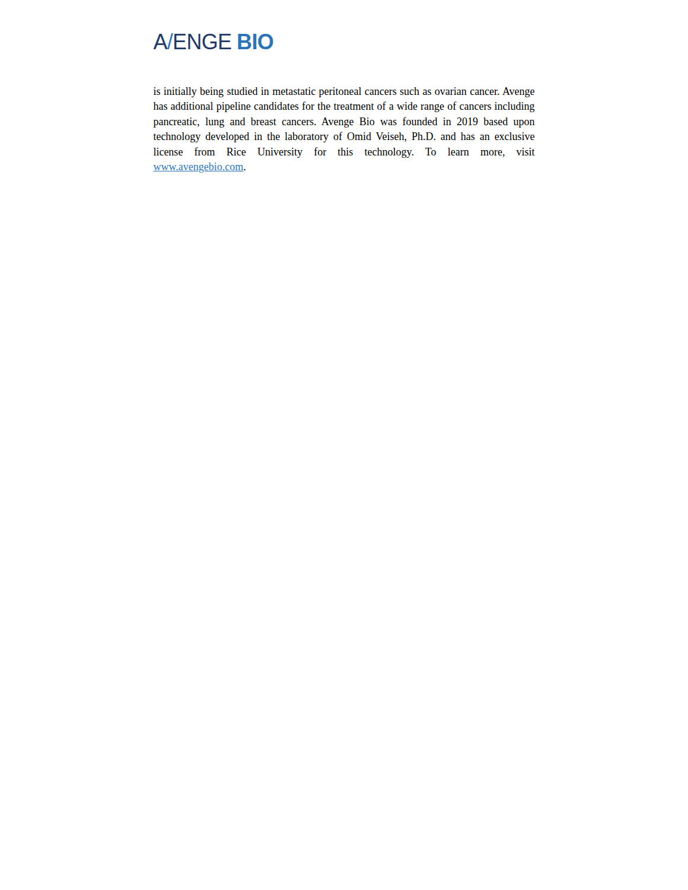A/ENGE BIO
is initially being studied in metastatic peritoneal cancers such as ovarian cancer. Avenge has additional pipeline candidates for the treatment of a wide range of cancers including pancreatic, lung and breast cancers. Avenge Bio was founded in 2019 based upon technology developed in the laboratory of Omid Veiseh, Ph.D. and has an exclusive license from Rice University for this technology. To learn more, visit www.avengebio.com.